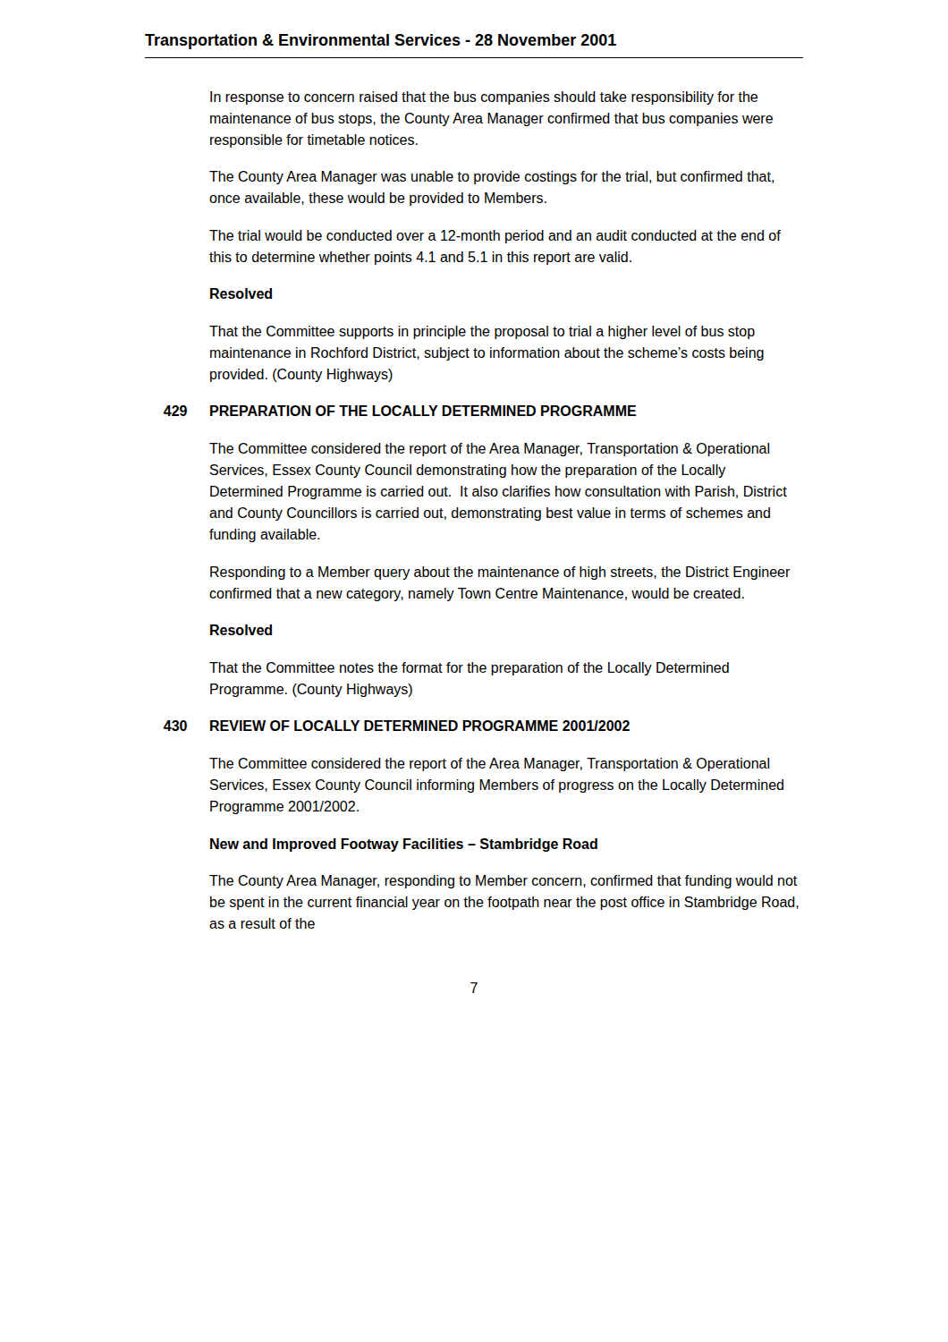Transportation & Environmental Services - 28 November 2001
In response to concern raised that the bus companies should take responsibility for the maintenance of bus stops, the County Area Manager confirmed that bus companies were responsible for timetable notices.
The County Area Manager was unable to provide costings for the trial, but confirmed that, once available, these would be provided to Members.
The trial would be conducted over a 12-month period and an audit conducted at the end of this to determine whether points 4.1 and 5.1 in this report are valid.
Resolved
That the Committee supports in principle the proposal to trial a higher level of bus stop maintenance in Rochford District, subject to information about the scheme’s costs being provided. (County Highways)
429
Preparation of the Locally Determined Programme
The Committee considered the report of the Area Manager, Transportation & Operational Services, Essex County Council demonstrating how the preparation of the Locally Determined Programme is carried out. It also clarifies how consultation with Parish, District and County Councillors is carried out, demonstrating best value in terms of schemes and funding available.
Responding to a Member query about the maintenance of high streets, the District Engineer confirmed that a new category, namely Town Centre Maintenance, would be created.
Resolved
That the Committee notes the format for the preparation of the Locally Determined Programme. (County Highways)
430
Review of Locally Determined Programme 2001/2002
The Committee considered the report of the Area Manager, Transportation & Operational Services, Essex County Council informing Members of progress on the Locally Determined Programme 2001/2002.
New and Improved Footway Facilities – Stambridge Road
The County Area Manager, responding to Member concern, confirmed that funding would not be spent in the current financial year on the footpath near the post office in Stambridge Road, as a result of the
7